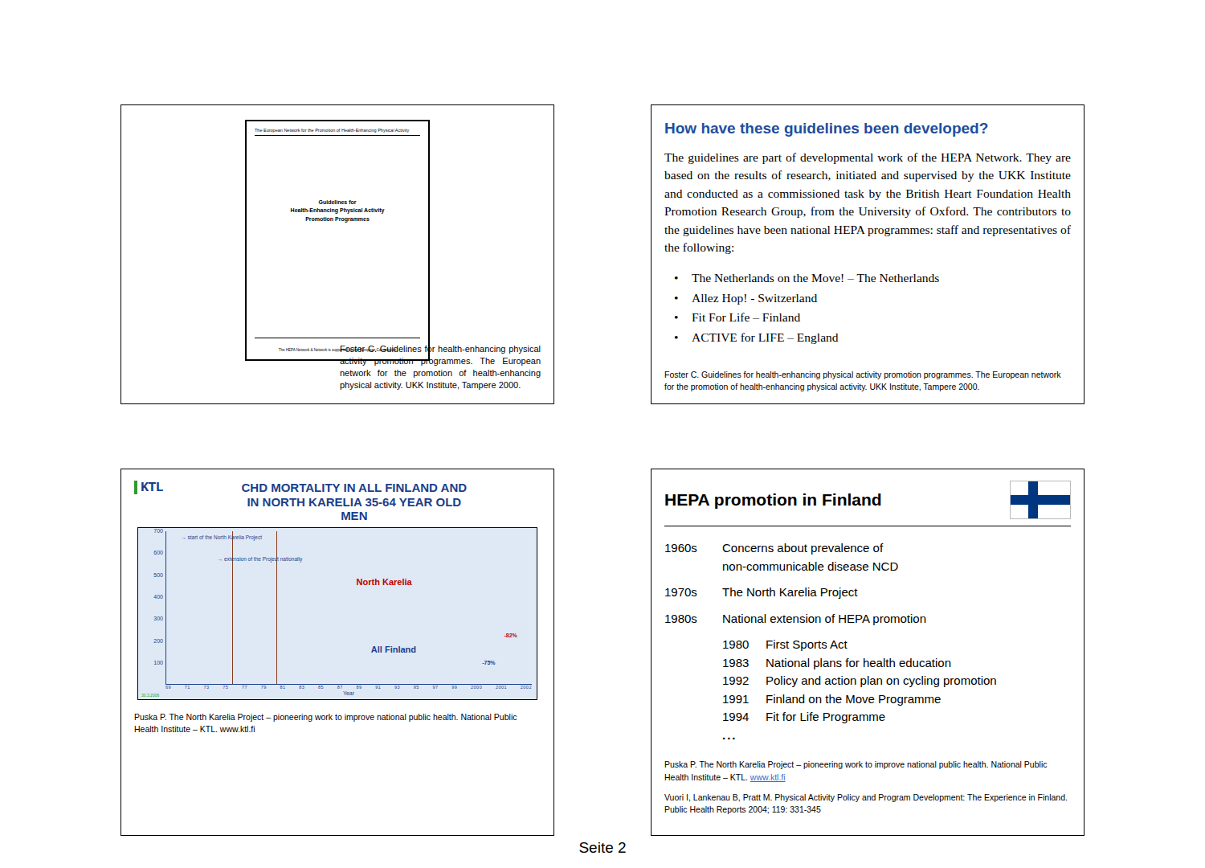The European Network for the Promotion of Health-Enhancing Physical Activity
Guidelines for
Health-Enhancing Physical Activity
Promotion Programmes
The HEPA Network & Network is supported by the European Commission
Foster C. Guidelines for health-enhancing physical activity promotion programmes. The European network for the promotion of health-enhancing physical activity. UKK Institute, Tampere 2000.
How have these guidelines been developed?
The guidelines are part of developmental work of the HEPA Network. They are based on the results of research, initiated and supervised by the UKK Institute and conducted as a commissioned task by the British Heart Foundation Health Promotion Research Group, from the University of Oxford. The contributors to the guidelines have been national HEPA programmes: staff and representatives of the following:
The Netherlands on the Move! – The Netherlands
Allez Hop! - Switzerland
Fit For Life – Finland
ACTIVE for LIFE – England
Foster C. Guidelines for health-enhancing physical activity promotion programmes. The European network for the promotion of health-enhancing physical activity. UKK Institute, Tampere 2000.
KTL
CHD MORTALITY IN ALL FINLAND AND
IN NORTH KARELIA 35-64 YEAR OLD
MEN
700 600 500 400 300 200 100
→ start of the North Karelia Project
→ extension of the Project nationally
North Karelia
All Finland
-82%
-75%
69717375777981838587899193959799200020012002
Year
30.3.2006
Puska P. The North Karelia Project – pioneering work to improve national public health. National Public Health Institute – KTL. www.ktl.fi
HEPA promotion in Finland
1960s
Concerns about prevalence of
non-communicable disease NCD
1970s
The North Karelia Project
1980s
National extension of HEPA promotion
1980 First Sports Act
1983 National plans for health education
1992 Policy and action plan on cycling promotion
1991 Finland on the Move Programme
1994 Fit for Life Programme
...
Puska P. The North Karelia Project – pioneering work to improve national public health. National Public Health Institute – KTL. www.ktl.fi
Vuori I, Lankenau B, Pratt M. Physical Activity Policy and Program Development: The Experience in Finland. Public Health Reports 2004; 119: 331-345
Seite 2